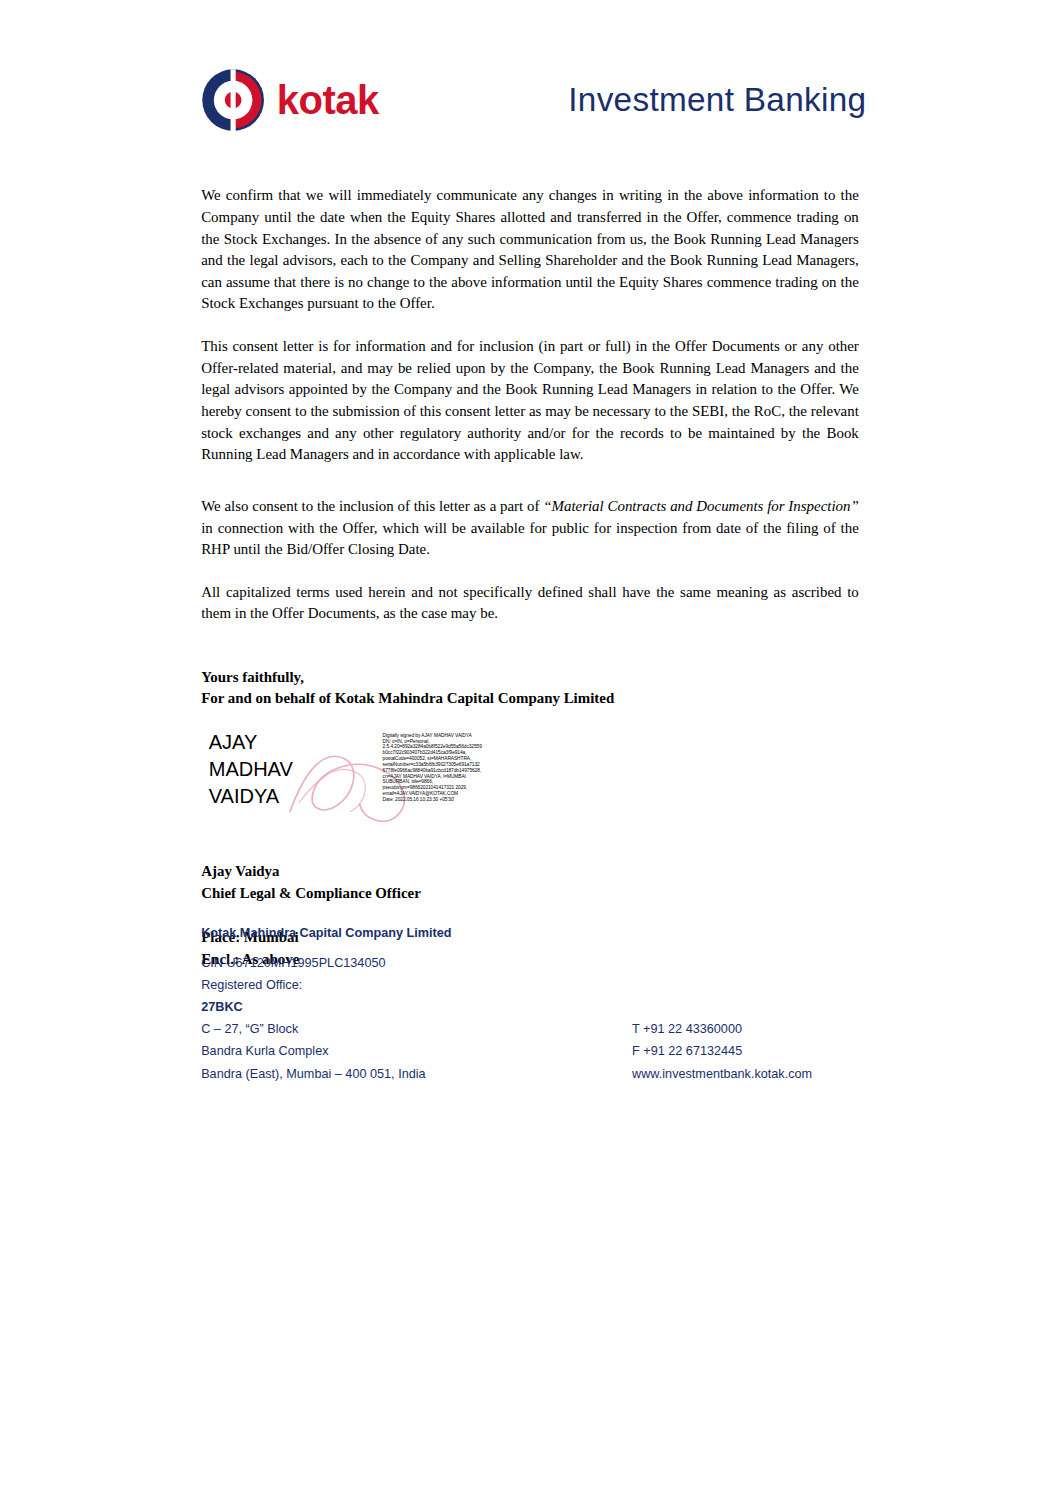kotak
Investment Banking
We confirm that we will immediately communicate any changes in writing in the above information to the Company until the date when the Equity Shares allotted and transferred in the Offer, commence trading on the Stock Exchanges. In the absence of any such communication from us, the Book Running Lead Managers and the legal advisors, each to the Company and Selling Shareholder and the Book Running Lead Managers, can assume that there is no change to the above information until the Equity Shares commence trading on the Stock Exchanges pursuant to the Offer.
This consent letter is for information and for inclusion (in part or full) in the Offer Documents or any other Offer-related material, and may be relied upon by the Company, the Book Running Lead Managers and the legal advisors appointed by the Company and the Book Running Lead Managers in relation to the Offer. We hereby consent to the submission of this consent letter as may be necessary to the SEBI, the RoC, the relevant stock exchanges and any other regulatory authority and/or for the records to be maintained by the Book Running Lead Managers and in accordance with applicable law.
We also consent to the inclusion of this letter as a part of “Material Contracts and Documents for Inspection” in connection with the Offer, which will be available for public for inspection from date of the filing of the RHP until the Bid/Offer Closing Date.
All capitalized terms used herein and not specifically defined shall have the same meaning as ascribed to them in the Offer Documents, as the case may be.
Yours faithfully,
For and on behalf of Kotak Mahindra Capital Company Limited
AJAY
MADHAV
VAIDYA
Digitally signed by AJAY MADHAV VAIDYA
DN: c=IN, o=Personal,
2.5.4.20=892a3284a0b8f522e9d55a56dc32559
b0cc7f22c903407b322d415ca3f9e914a,
postalCode=400052, st=MAHARASHTRA,
serialNumber=c33a5b6fb39027305e691a7132
6778fe0966ac98840ba91cbcd187db14975628,
cn=AJAY MADHAV VAIDYA, l=MUMBAI
SUBURBAN, title=9866,
pseudonym=98662021041417321 2029,
email=AJAY.VAIDYA@KOTAK.COM
Date: 2022.05.16 10:23:30 +05'30'
Ajay Vaidya
Chief Legal & Compliance Officer
Place: Mumbai
Encl.: As above
Kotak Mahindra Capital Company Limited
CIN U67120MH1995PLC134050
Registered Office:
27BKC
C – 27, “G” Block
Bandra Kurla Complex
Bandra (East), Mumbai – 400 051, India
T +91 22 43360000
F +91 22 67132445
www.investmentbank.kotak.com